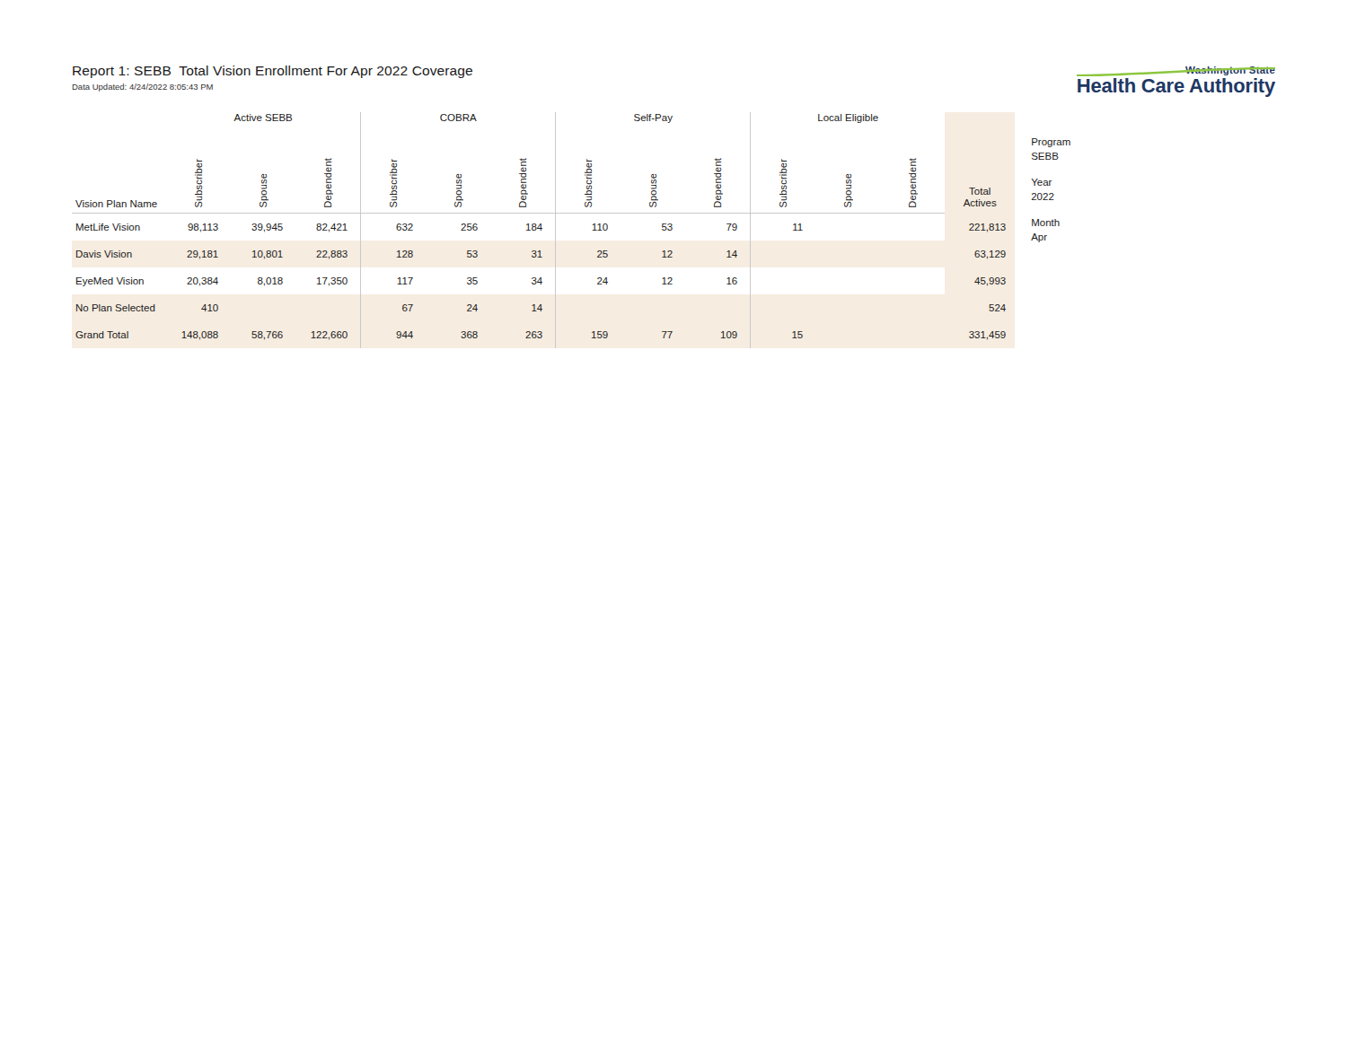Report 1: SEBB Total Vision Enrollment For Apr 2022 Coverage
Data Updated: 4/24/2022 8:05:43 PM
Washington State
Health Care Authority
| | Active SEBB | COBRA | Self-Pay | Local Eligible | Total Actives |
| --- | --- | --- | --- | --- | --- |
| Vision Plan Name | Subscriber | Spouse | Dependent | Subscriber | Spouse | Dependent | Subscriber | Spouse | Dependent | Subscriber | Spouse | Dependent |
| MetLife Vision | 98,113 | 39,945 | 82,421 | 632 | 256 | 184 | 110 | 53 | 79 | 11 | | | 221,813 |
| Davis Vision | 29,181 | 10,801 | 22,883 | 128 | 53 | 31 | 25 | 12 | 14 | | | | 63,129 |
| EyeMed Vision | 20,384 | 8,018 | 17,350 | 117 | 35 | 34 | 24 | 12 | 16 | | | | 45,993 |
| No Plan Selected | 410 | | | 67 | 24 | 14 | | | | | | | 524 |
| Grand Total | 148,088 | 58,766 | 122,660 | 944 | 368 | 263 | 159 | 77 | 109 | 15 | | | 331,459 |
Program
SEBB
Year
2022
Month
Apr